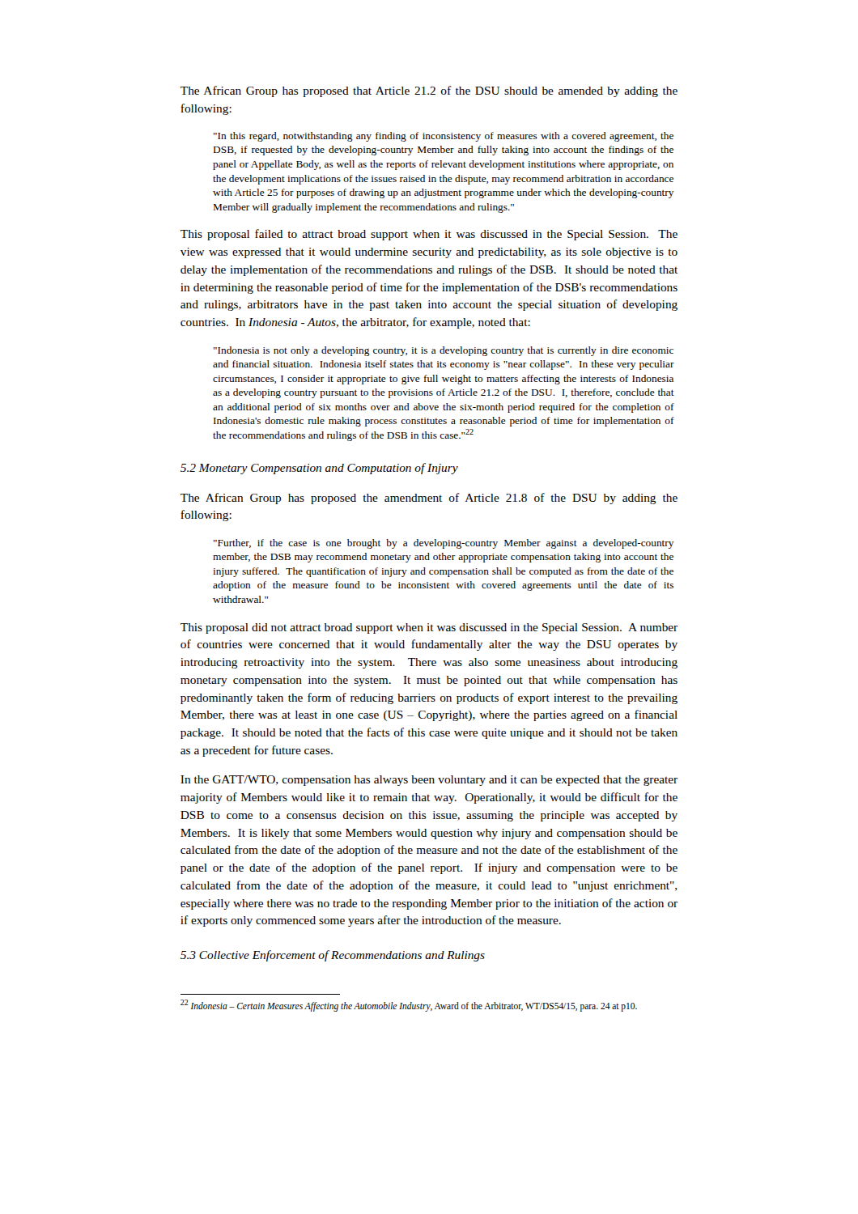The African Group has proposed that Article 21.2 of the DSU should be amended by adding the following:
"In this regard, notwithstanding any finding of inconsistency of measures with a covered agreement, the DSB, if requested by the developing-country Member and fully taking into account the findings of the panel or Appellate Body, as well as the reports of relevant development institutions where appropriate, on the development implications of the issues raised in the dispute, may recommend arbitration in accordance with Article 25 for purposes of drawing up an adjustment programme under which the developing-country Member will gradually implement the recommendations and rulings."
This proposal failed to attract broad support when it was discussed in the Special Session. The view was expressed that it would undermine security and predictability, as its sole objective is to delay the implementation of the recommendations and rulings of the DSB. It should be noted that in determining the reasonable period of time for the implementation of the DSB's recommendations and rulings, arbitrators have in the past taken into account the special situation of developing countries. In Indonesia - Autos, the arbitrator, for example, noted that:
"Indonesia is not only a developing country, it is a developing country that is currently in dire economic and financial situation. Indonesia itself states that its economy is "near collapse". In these very peculiar circumstances, I consider it appropriate to give full weight to matters affecting the interests of Indonesia as a developing country pursuant to the provisions of Article 21.2 of the DSU. I, therefore, conclude that an additional period of six months over and above the six-month period required for the completion of Indonesia's domestic rule making process constitutes a reasonable period of time for implementation of the recommendations and rulings of the DSB in this case."22
5.2 Monetary Compensation and Computation of Injury
The African Group has proposed the amendment of Article 21.8 of the DSU by adding the following:
"Further, if the case is one brought by a developing-country Member against a developed-country member, the DSB may recommend monetary and other appropriate compensation taking into account the injury suffered. The quantification of injury and compensation shall be computed as from the date of the adoption of the measure found to be inconsistent with covered agreements until the date of its withdrawal."
This proposal did not attract broad support when it was discussed in the Special Session. A number of countries were concerned that it would fundamentally alter the way the DSU operates by introducing retroactivity into the system. There was also some uneasiness about introducing monetary compensation into the system. It must be pointed out that while compensation has predominantly taken the form of reducing barriers on products of export interest to the prevailing Member, there was at least in one case (US – Copyright), where the parties agreed on a financial package. It should be noted that the facts of this case were quite unique and it should not be taken as a precedent for future cases.
In the GATT/WTO, compensation has always been voluntary and it can be expected that the greater majority of Members would like it to remain that way. Operationally, it would be difficult for the DSB to come to a consensus decision on this issue, assuming the principle was accepted by Members. It is likely that some Members would question why injury and compensation should be calculated from the date of the adoption of the measure and not the date of the establishment of the panel or the date of the adoption of the panel report. If injury and compensation were to be calculated from the date of the adoption of the measure, it could lead to "unjust enrichment", especially where there was no trade to the responding Member prior to the initiation of the action or if exports only commenced some years after the introduction of the measure.
5.3 Collective Enforcement of Recommendations and Rulings
22 Indonesia – Certain Measures Affecting the Automobile Industry, Award of the Arbitrator, WT/DS54/15, para. 24 at p10.